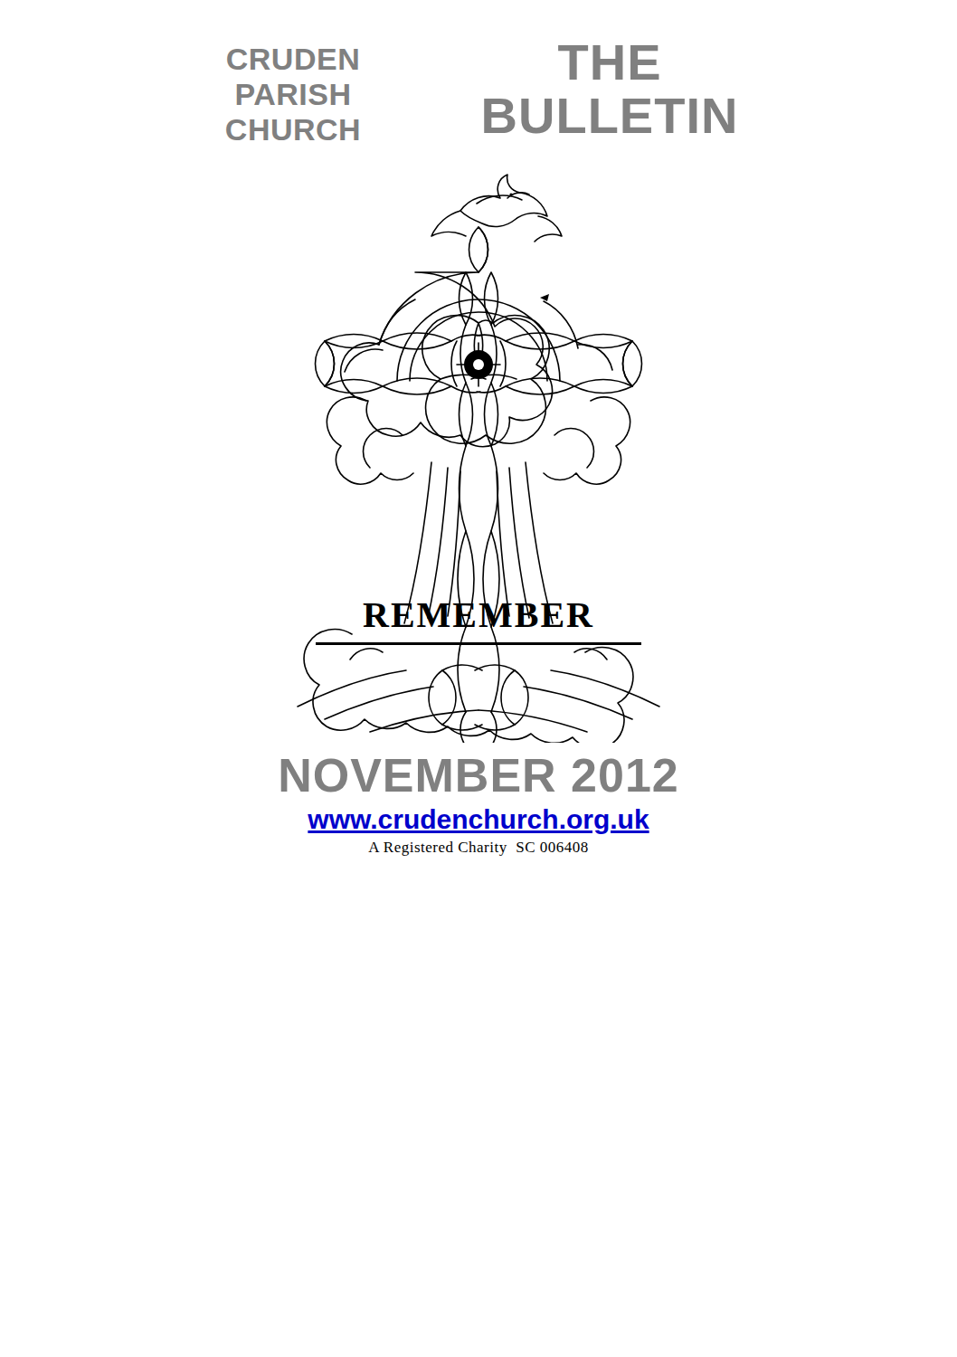CRUDEN
PARISH
CHURCH
THE
BULLETIN
REMEMBER
NOVEMBER 2012
www.crudenchurch.org.uk
A Registered Charity SC 006408